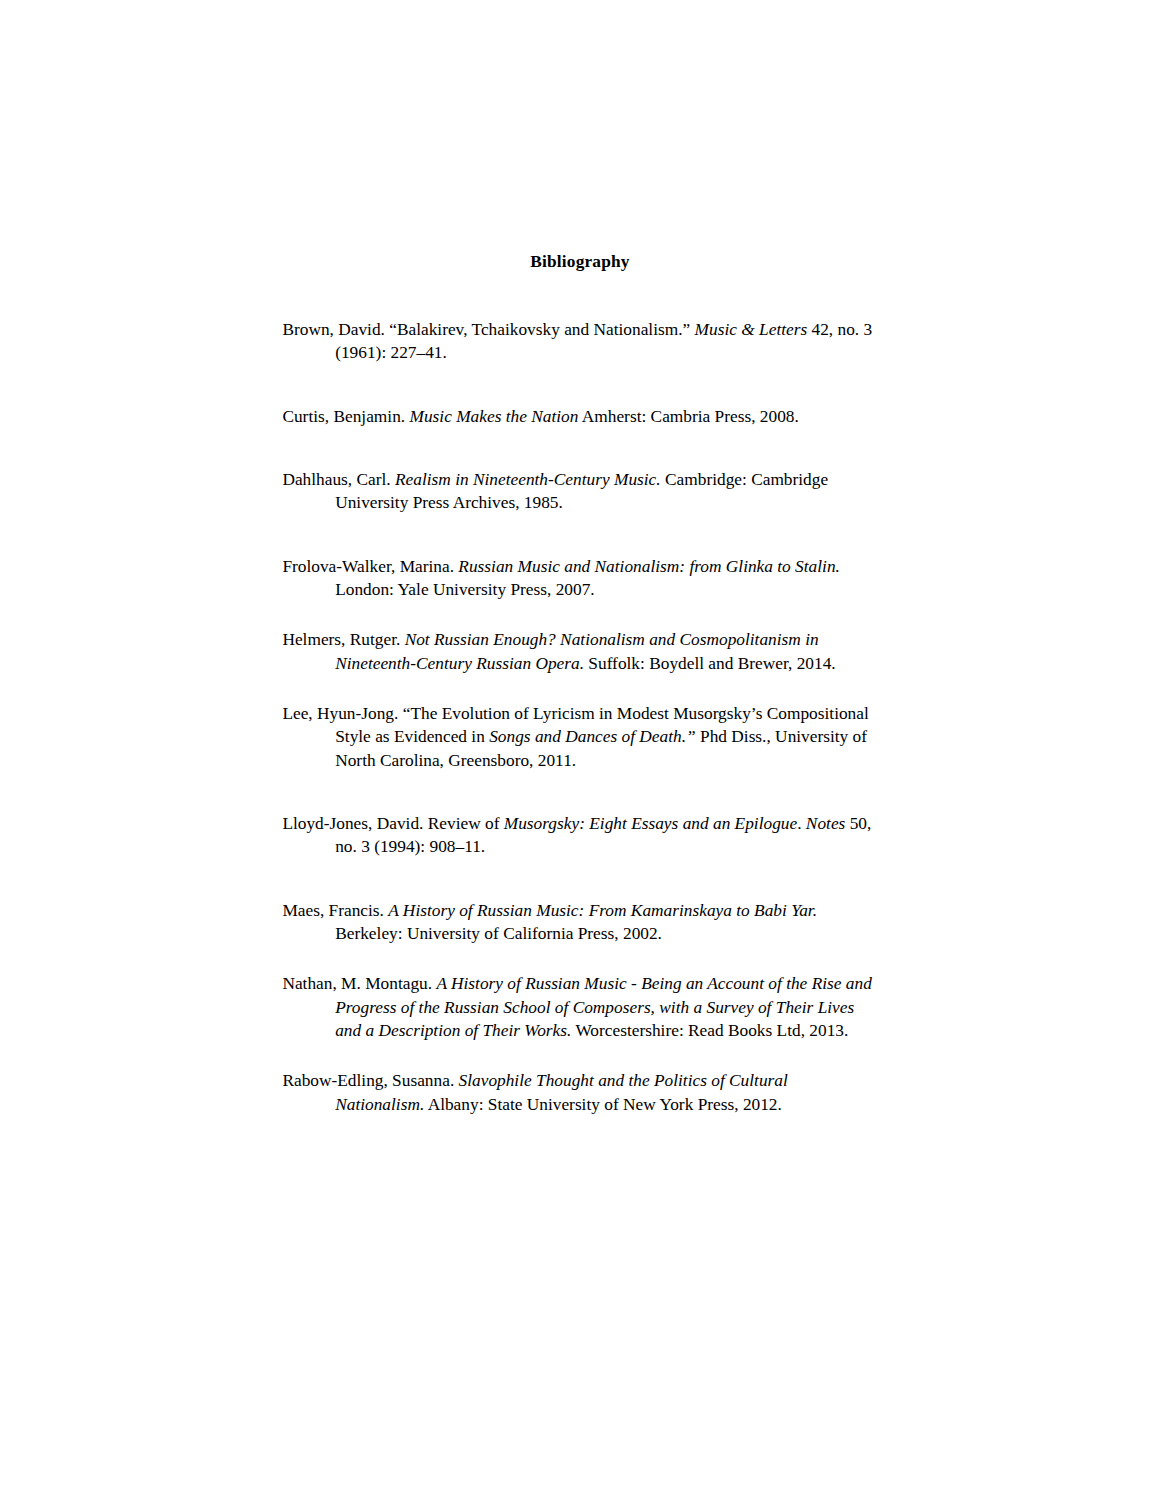Bibliography
Brown, David. “Balakirev, Tchaikovsky and Nationalism.” Music & Letters 42, no. 3 (1961): 227–41.
Curtis, Benjamin. Music Makes the Nation Amherst: Cambria Press, 2008.
Dahlhaus, Carl. Realism in Nineteenth-Century Music. Cambridge: Cambridge University Press Archives, 1985.
Frolova-Walker, Marina. Russian Music and Nationalism: from Glinka to Stalin. London: Yale University Press, 2007.
Helmers, Rutger. Not Russian Enough? Nationalism and Cosmopolitanism in Nineteenth-Century Russian Opera. Suffolk: Boydell and Brewer, 2014.
Lee, Hyun-Jong. “The Evolution of Lyricism in Modest Musorgsky’s Compositional Style as Evidenced in Songs and Dances of Death.” Phd Diss., University of North Carolina, Greensboro, 2011.
Lloyd-Jones, David. Review of Musorgsky: Eight Essays and an Epilogue. Notes 50, no. 3 (1994): 908–11.
Maes, Francis. A History of Russian Music: From Kamarinskaya to Babi Yar. Berkeley: University of California Press, 2002.
Nathan, M. Montagu. A History of Russian Music - Being an Account of the Rise and Progress of the Russian School of Composers, with a Survey of Their Lives and a Description of Their Works. Worcestershire: Read Books Ltd, 2013.
Rabow-Edling, Susanna. Slavophile Thought and the Politics of Cultural Nationalism. Albany: State University of New York Press, 2012.